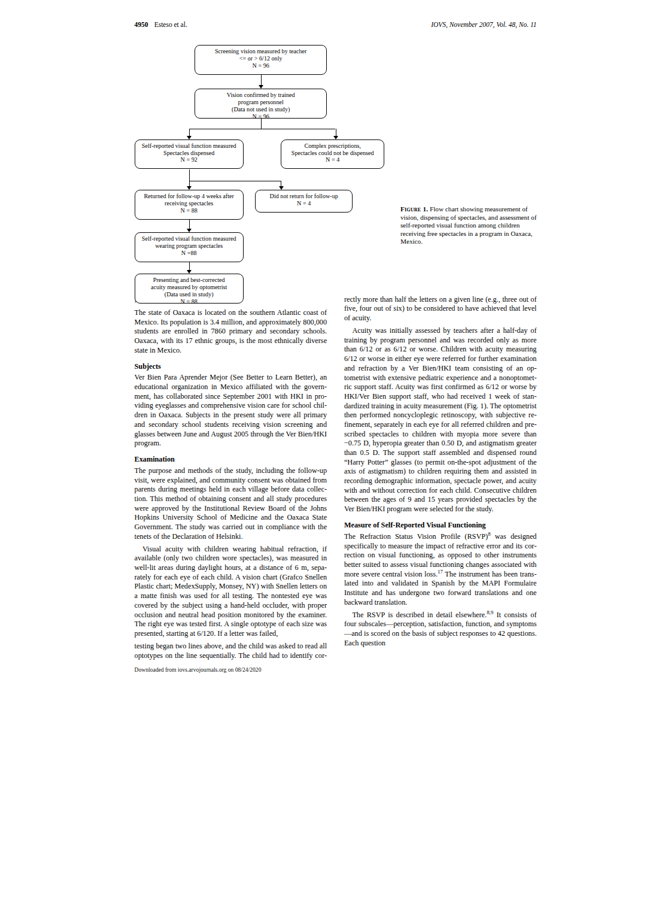4950 Esteso et al.
IOVS, November 2007, Vol. 48, No. 11
Screening vision measured by teacher
<= or > 6/12 only
N = 96
Vision confirmed by trained
program personnel
(Data not used in study)
N = 96
Self-reported visual function measured
Spectacles dispensed
N = 92
Complex prescriptions,
Spectacles could not be dispensed
N = 4
Returned for follow-up 4 weeks after
receiving spectacles
N = 88
Did not return for follow-up
N = 4
Self-reported visual function measured
wearing program spectacles
N =88
Presenting and best-corrected
acuity measured by optometrist
(Data used in study)
N = 88
Figure 1. Flow chart showing measurement of vision, dispensing of spectacles, and assessment of self-reported visual function among children receiving free spectacles in a program in Oaxaca, Mexico.
Materials and Methods
The state of Oaxaca is located on the southern Atlantic coast of Mexico. Its population is 3.4 million, and approximately 800,000 students are enrolled in 7860 primary and secondary schools. Oaxaca, with its 17 ethnic groups, is the most ethnically diverse state in Mexico.
Subjects
Ver Bien Para Aprender Mejor (See Better to Learn Better), an educational organization in Mexico affiliated with the government, has collaborated since September 2001 with HKI in providing eyeglasses and comprehensive vision care for school children in Oaxaca. Subjects in the present study were all primary and secondary school students receiving vision screening and glasses between June and August 2005 through the Ver Bien/HKI program.
Examination
The purpose and methods of the study, including the follow-up visit, were explained, and community consent was obtained from parents during meetings held in each village before data collection. This method of obtaining consent and all study procedures were approved by the Institutional Review Board of the Johns Hopkins University School of Medicine and the Oaxaca State Government. The study was carried out in compliance with the tenets of the Declaration of Helsinki.
Visual acuity with children wearing habitual refraction, if available (only two children wore spectacles), was measured in well-lit areas during daylight hours, at a distance of 6 m, separately for each eye of each child. A vision chart (Grafco Snellen Plastic chart; MedexSupply, Monsey, NY) with Snellen letters on a matte finish was used for all testing. The nontested eye was covered by the subject using a hand-held occluder, with proper occlusion and neutral head position monitored by the examiner. The right eye was tested first. A single optotype of each size was presented, starting at 6/120. If a letter was failed,
testing began two lines above, and the child was asked to read all optotypes on the line sequentially. The child had to identify correctly more than half the letters on a given line (e.g., three out of five, four out of six) to be considered to have achieved that level of acuity.
Acuity was initially assessed by teachers after a half-day of training by program personnel and was recorded only as more than 6/12 or as 6/12 or worse. Children with acuity measuring 6/12 or worse in either eye were referred for further examination and refraction by a Ver Bien/HKI team consisting of an optometrist with extensive pediatric experience and a nonoptometric support staff. Acuity was first confirmed as 6/12 or worse by HKI/Ver Bien support staff, who had received 1 week of standardized training in acuity measurement (Fig. 1). The optometrist then performed noncycloplegic retinoscopy, with subjective refinement, separately in each eye for all referred children and prescribed spectacles to children with myopia more severe than −0.75 D, hyperopia greater than 0.50 D, and astigmatism greater than 0.5 D. The support staff assembled and dispensed round “Harry Potter” glasses (to permit on-the-spot adjustment of the axis of astigmatism) to children requiring them and assisted in recording demographic information, spectacle power, and acuity with and without correction for each child. Consecutive children between the ages of 9 and 15 years provided spectacles by the Ver Bien/HKI program were selected for the study.
Measure of Self-Reported Visual Functioning
The Refraction Status Vision Profile (RSVP)8 was designed specifically to measure the impact of refractive error and its correction on visual functioning, as opposed to other instruments better suited to assess visual functioning changes associated with more severe central vision loss.17 The instrument has been translated into and validated in Spanish by the MAPI Formulaire Institute and has undergone two forward translations and one backward translation.
The RSVP is described in detail elsewhere.8,9 It consists of four subscales—perception, satisfaction, function, and symptoms—and is scored on the basis of subject responses to 42 questions. Each question
Downloaded from iovs.arvojournals.org on 08/24/2020